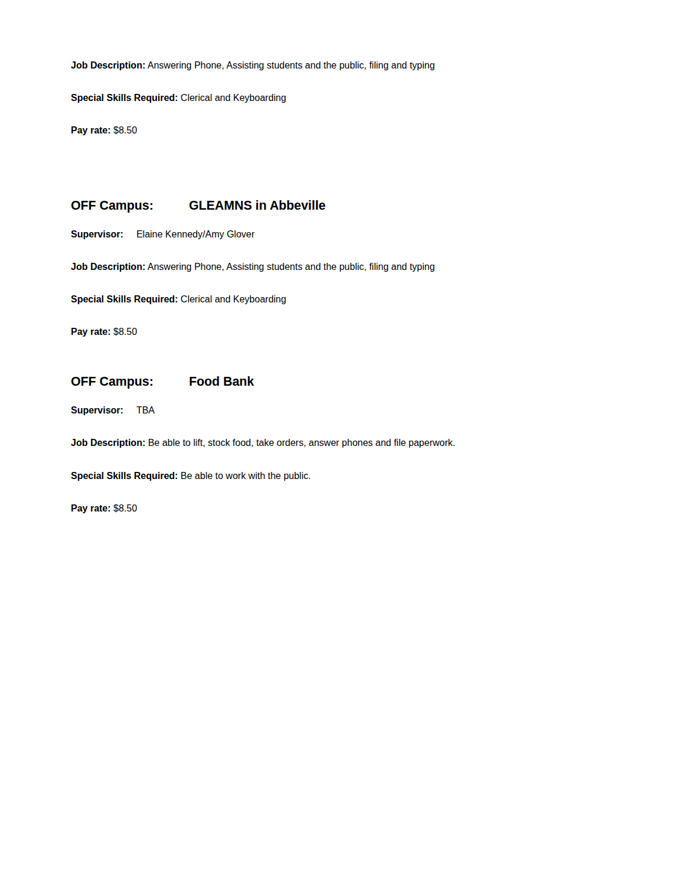Job Description: Answering Phone, Assisting students and the public, filing and typing
Special Skills Required: Clerical and Keyboarding
Pay rate: $8.50
OFF Campus: GLEAMNS in Abbeville
Supervisor: Elaine Kennedy/Amy Glover
Job Description: Answering Phone, Assisting students and the public, filing and typing
Special Skills Required: Clerical and Keyboarding
Pay rate: $8.50
OFF Campus: Food Bank
Supervisor: TBA
Job Description: Be able to lift, stock food, take orders, answer phones and file paperwork.
Special Skills Required: Be able to work with the public.
Pay rate: $8.50